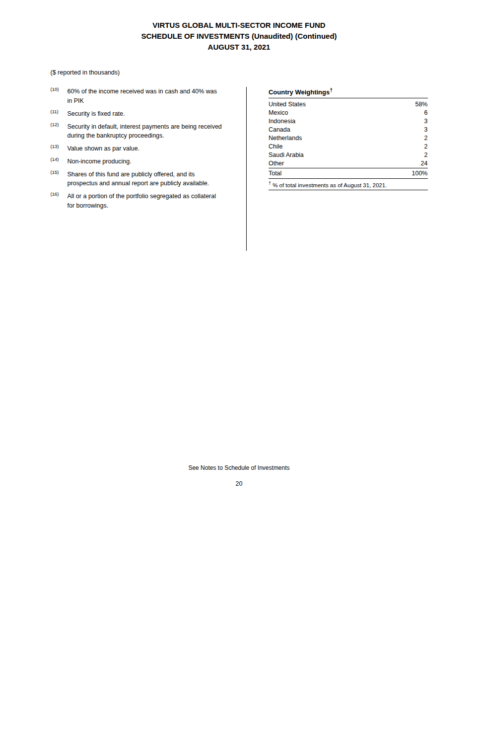VIRTUS GLOBAL MULTI-SECTOR INCOME FUND
SCHEDULE OF INVESTMENTS (Unaudited) (Continued)
AUGUST 31, 2021
($ reported in thousands)
(10) 60% of the income received was in cash and 40% was in PIK
(11) Security is fixed rate.
(12) Security in default, interest payments are being received during the bankruptcy proceedings.
(13) Value shown as par value.
(14) Non-income producing.
(15) Shares of this fund are publicly offered, and its prospectus and annual report are publicly available.
(16) All or a portion of the portfolio segregated as collateral for borrowings.
Country Weightings†
| United States | 58% |
| Mexico | 6 |
| Indonesia | 3 |
| Canada | 3 |
| Netherlands | 2 |
| Chile | 2 |
| Saudi Arabia | 2 |
| Other | 24 |
| Total | 100% |
† % of total investments as of August 31, 2021.
See Notes to Schedule of Investments
20